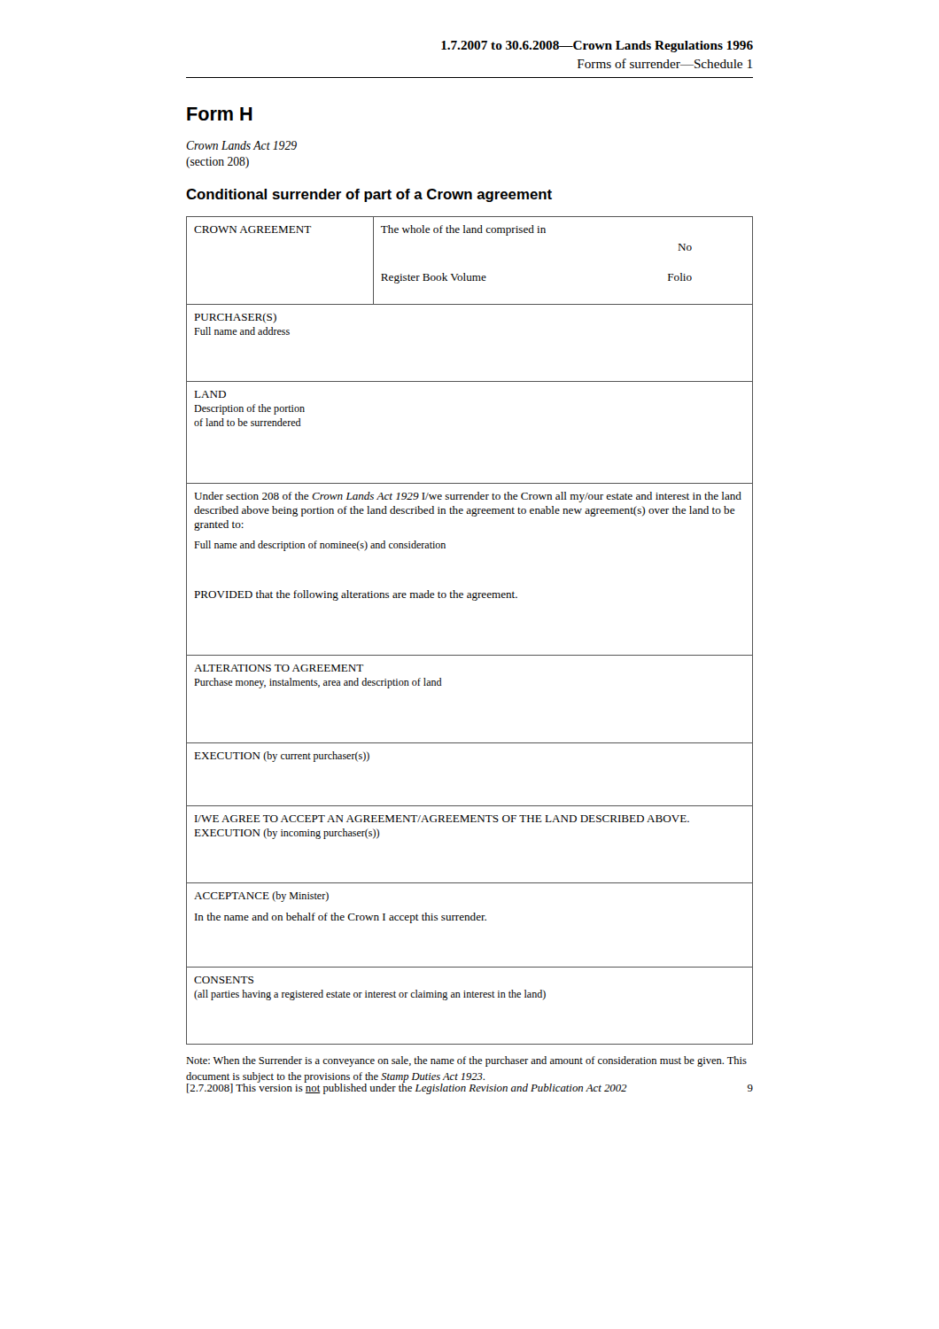1.7.2007 to 30.6.2008—Crown Lands Regulations 1996
Forms of surrender—Schedule 1
Form H
Crown Lands Act 1929
(section 208)
Conditional surrender of part of a Crown agreement
| Crown Agreement | The whole of the land comprised in No Register Book Volume Folio |
| Purchaser(s) Full name and address |
| Land Description of the portion of land to be surrendered |
| Under section 208 of the Crown Lands Act 1929 I/we surrender to the Crown all my/our estate and interest in the land described above being portion of the land described in the agreement to enable new agreement(s) over the land to be granted to: Full name and description of nominee(s) and consideration PROVIDED that the following alterations are made to the agreement. |
| Alterations to Agreement Purchase money, instalments, area and description of land |
| Execution (by current purchaser(s)) |
| I/we agree to accept an agreement/agreements of the land described above. Execution (by incoming purchaser(s)) |
| Acceptance (by Minister) In the name and on behalf of the Crown I accept this surrender. |
| Consents (all parties having a registered estate or interest or claiming an interest in the land) |
Note: When the Surrender is a conveyance on sale, the name of the purchaser and amount of consideration must be given. This document is subject to the provisions of the Stamp Duties Act 1923.
[2.7.2008] This version is not published under the Legislation Revision and Publication Act 2002 9